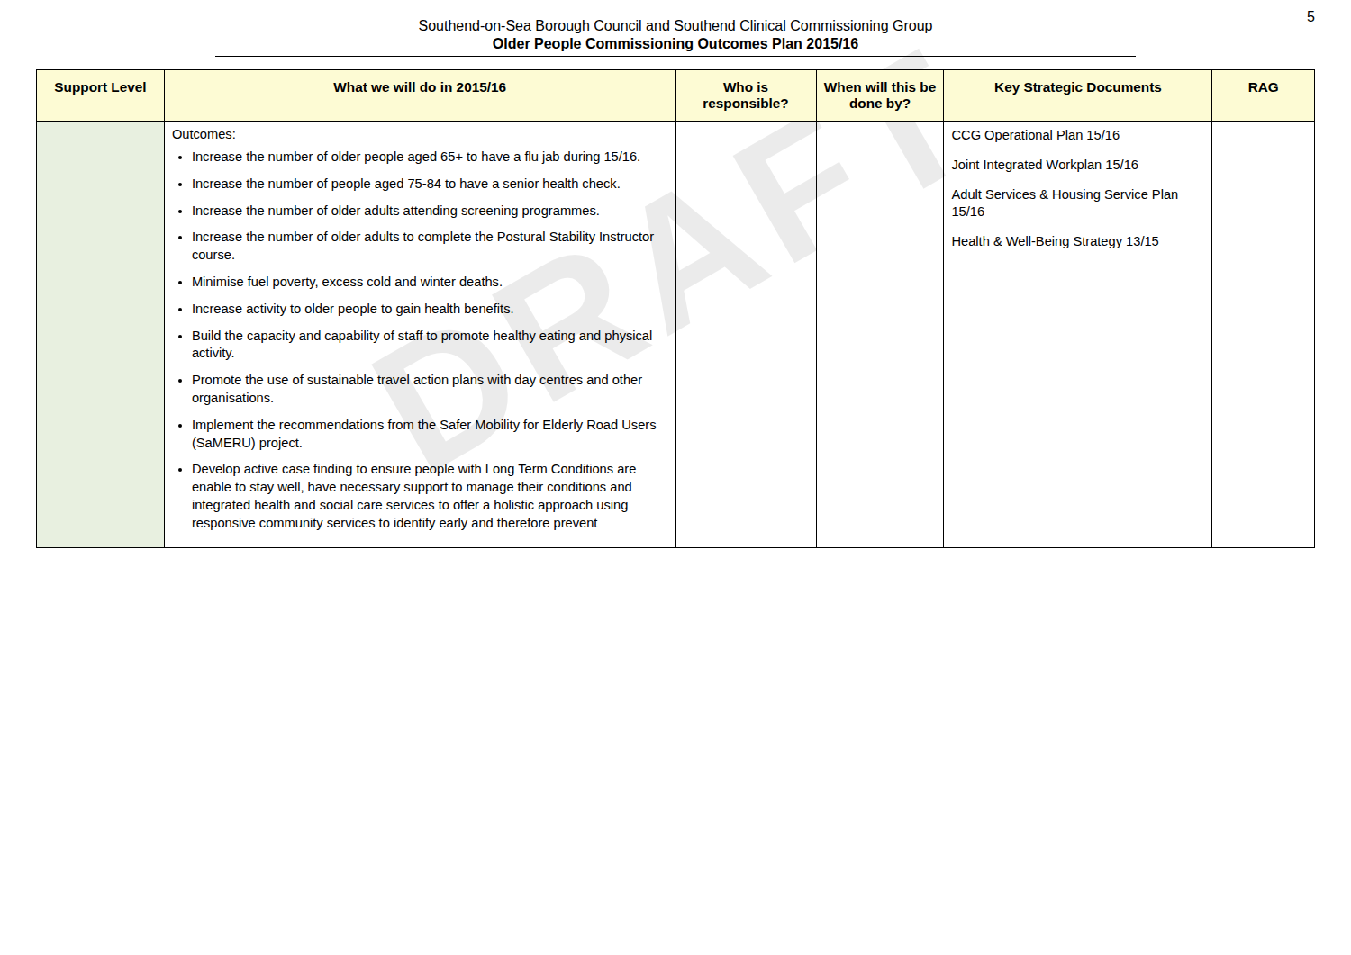5
DRAFT
Southend-on-Sea Borough Council and Southend Clinical Commissioning Group
Older People Commissioning Outcomes Plan 2015/16
| Support Level | What we will do in 2015/16 | Who is responsible? | When will this be done by? | Key Strategic Documents | RAG |
| --- | --- | --- | --- | --- | --- |
| | Outcomes: Increase the number of older people aged 65+ to have a flu jab during 15/16. Increase the number of people aged 75-84 to have a senior health check. Increase the number of older adults attending screening programmes. Increase the number of older adults to complete the Postural Stability Instructor course. Minimise fuel poverty, excess cold and winter deaths. Increase activity to older people to gain health benefits. Build the capacity and capability of staff to promote healthy eating and physical activity. Promote the use of sustainable travel action plans with day centres and other organisations. Implement the recommendations from the Safer Mobility for Elderly Road Users (SaMERU) project. Develop active case finding to ensure people with Long Term Conditions are enable to stay well, have necessary support to manage their conditions and integrated health and social care services to offer a holistic approach using responsive community services to identify early and therefore prevent | | | CCG Operational Plan 15/16 Joint Integrated Workplan 15/16 Adult Services & Housing Service Plan 15/16 Health & Well-Being Strategy 13/15 | |